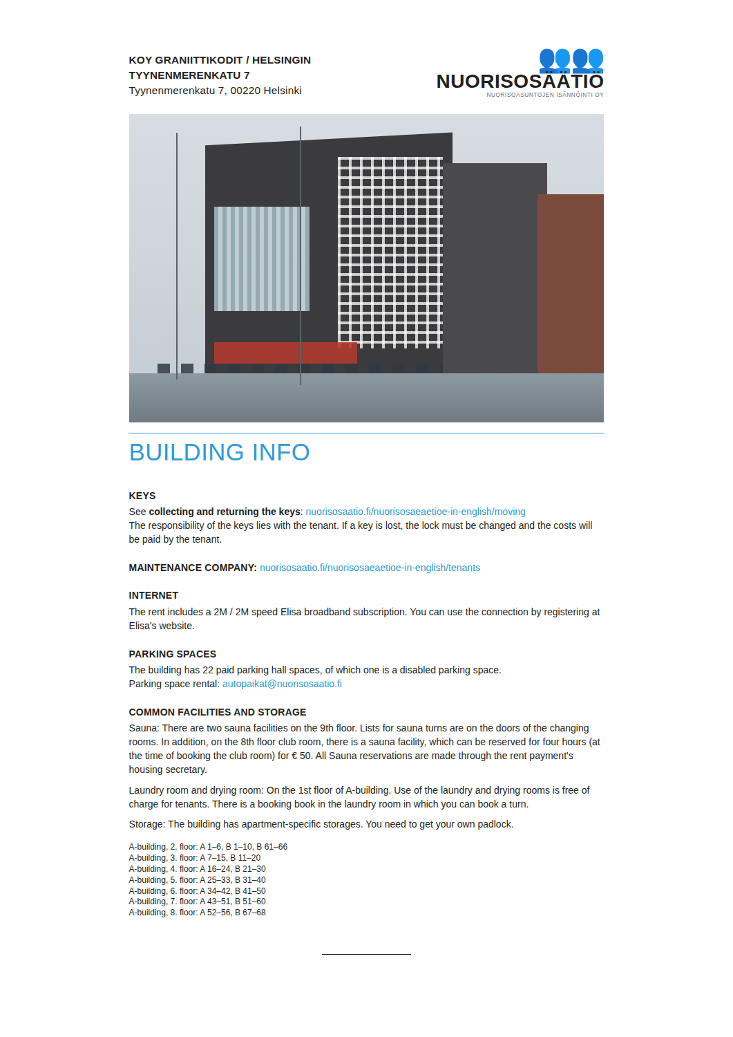KOY GRANIITTIKODIT / HELSINGIN TYYNENMERENKATU 7
Tyynenmerenkatu 7, 00220 Helsinki
👥👥
NUORISOSÄÄTIÖ
NUORISOASUNTOJEN ISÄNNÖINTI OY
BUILDING INFO
KEYS
See collecting and returning the keys: nuorisosaatio.fi/nuorisosaeaetioe-in-english/moving
The responsibility of the keys lies with the tenant. If a key is lost, the lock must be changed and the costs will be paid by the tenant.
MAINTENANCE COMPANY:
nuorisosaatio.fi/nuorisosaeaetioe-in-english/tenants
INTERNET
The rent includes a 2M / 2M speed Elisa broadband subscription. You can use the connection by registering at Elisa's website.
PARKING SPACES
The building has 22 paid parking hall spaces, of which one is a disabled parking space.
Parking space rental: autopaikat@nuorisosaatio.fi
COMMON FACILITIES AND STORAGE
Sauna: There are two sauna facilities on the 9th floor. Lists for sauna turns are on the doors of the changing rooms. In addition, on the 8th floor club room, there is a sauna facility, which can be reserved for four hours (at the time of booking the club room) for € 50. All Sauna reservations are made through the rent payment's housing secretary.
Laundry room and drying room: On the 1st floor of A-building. Use of the laundry and drying rooms is free of charge for tenants. There is a booking book in the laundry room in which you can book a turn.
Storage: The building has apartment-specific storages. You need to get your own padlock.
A-building, 2. floor: A 1–6, B 1–10, B 61–66
A-building, 3. floor: A 7–15, B 11–20
A-building, 4. floor: A 16–24, B 21–30
A-building, 5. floor: A 25–33, B 31–40
A-building, 6. floor: A 34–42, B 41–50
A-building, 7. floor: A 43–51, B 51–60
A-building, 8. floor: A 52–56, B 67–68